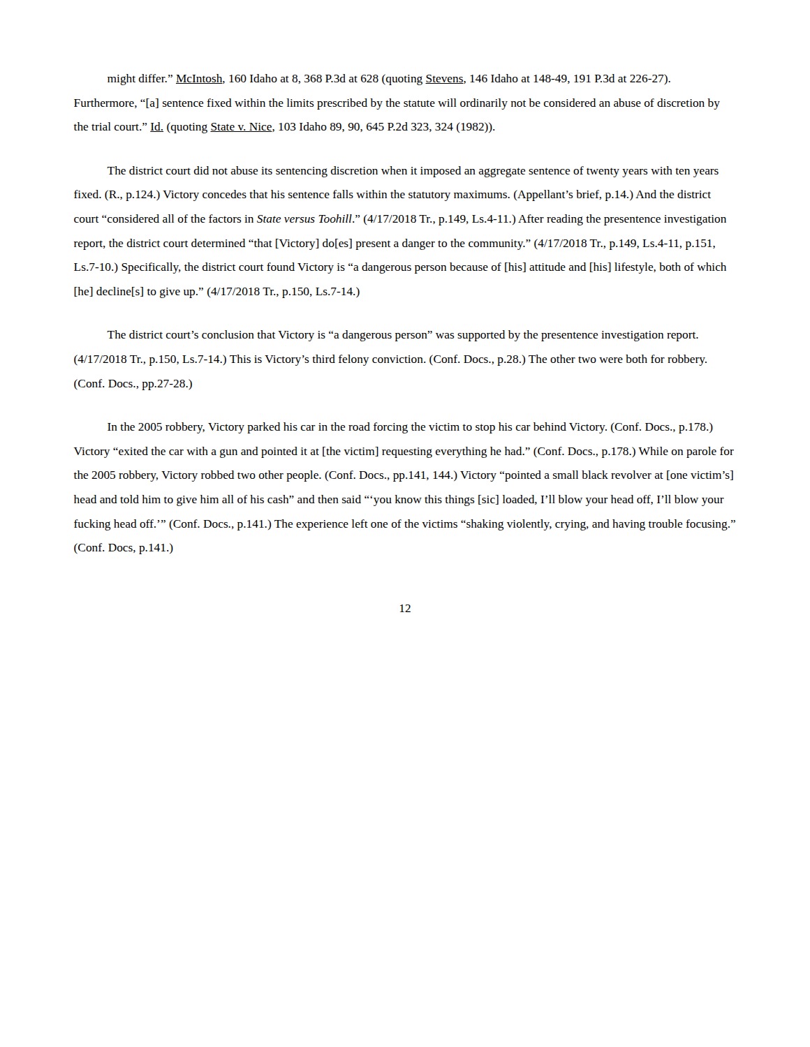might differ.” McIntosh, 160 Idaho at 8, 368 P.3d at 628 (quoting Stevens, 146 Idaho at 148-49, 191 P.3d at 226-27). Furthermore, “[a] sentence fixed within the limits prescribed by the statute will ordinarily not be considered an abuse of discretion by the trial court.” Id. (quoting State v. Nice, 103 Idaho 89, 90, 645 P.2d 323, 324 (1982)).
The district court did not abuse its sentencing discretion when it imposed an aggregate sentence of twenty years with ten years fixed. (R., p.124.) Victory concedes that his sentence falls within the statutory maximums. (Appellant’s brief, p.14.) And the district court “considered all of the factors in State versus Toohill.” (4/17/2018 Tr., p.149, Ls.4-11.) After reading the presentence investigation report, the district court determined “that [Victory] do[es] present a danger to the community.” (4/17/2018 Tr., p.149, Ls.4-11, p.151, Ls.7-10.) Specifically, the district court found Victory is “a dangerous person because of [his] attitude and [his] lifestyle, both of which [he] decline[s] to give up.” (4/17/2018 Tr., p.150, Ls.7-14.)
The district court’s conclusion that Victory is “a dangerous person” was supported by the presentence investigation report. (4/17/2018 Tr., p.150, Ls.7-14.) This is Victory’s third felony conviction. (Conf. Docs., p.28.) The other two were both for robbery. (Conf. Docs., pp.27-28.)
In the 2005 robbery, Victory parked his car in the road forcing the victim to stop his car behind Victory. (Conf. Docs., p.178.) Victory “exited the car with a gun and pointed it at [the victim] requesting everything he had.” (Conf. Docs., p.178.) While on parole for the 2005 robbery, Victory robbed two other people. (Conf. Docs., pp.141, 144.) Victory “pointed a small black revolver at [one victim’s] head and told him to give him all of his cash” and then said “‘you know this things [sic] loaded, I’ll blow your head off, I’ll blow your fucking head off.’” (Conf. Docs., p.141.) The experience left one of the victims “shaking violently, crying, and having trouble focusing.” (Conf. Docs, p.141.)
12